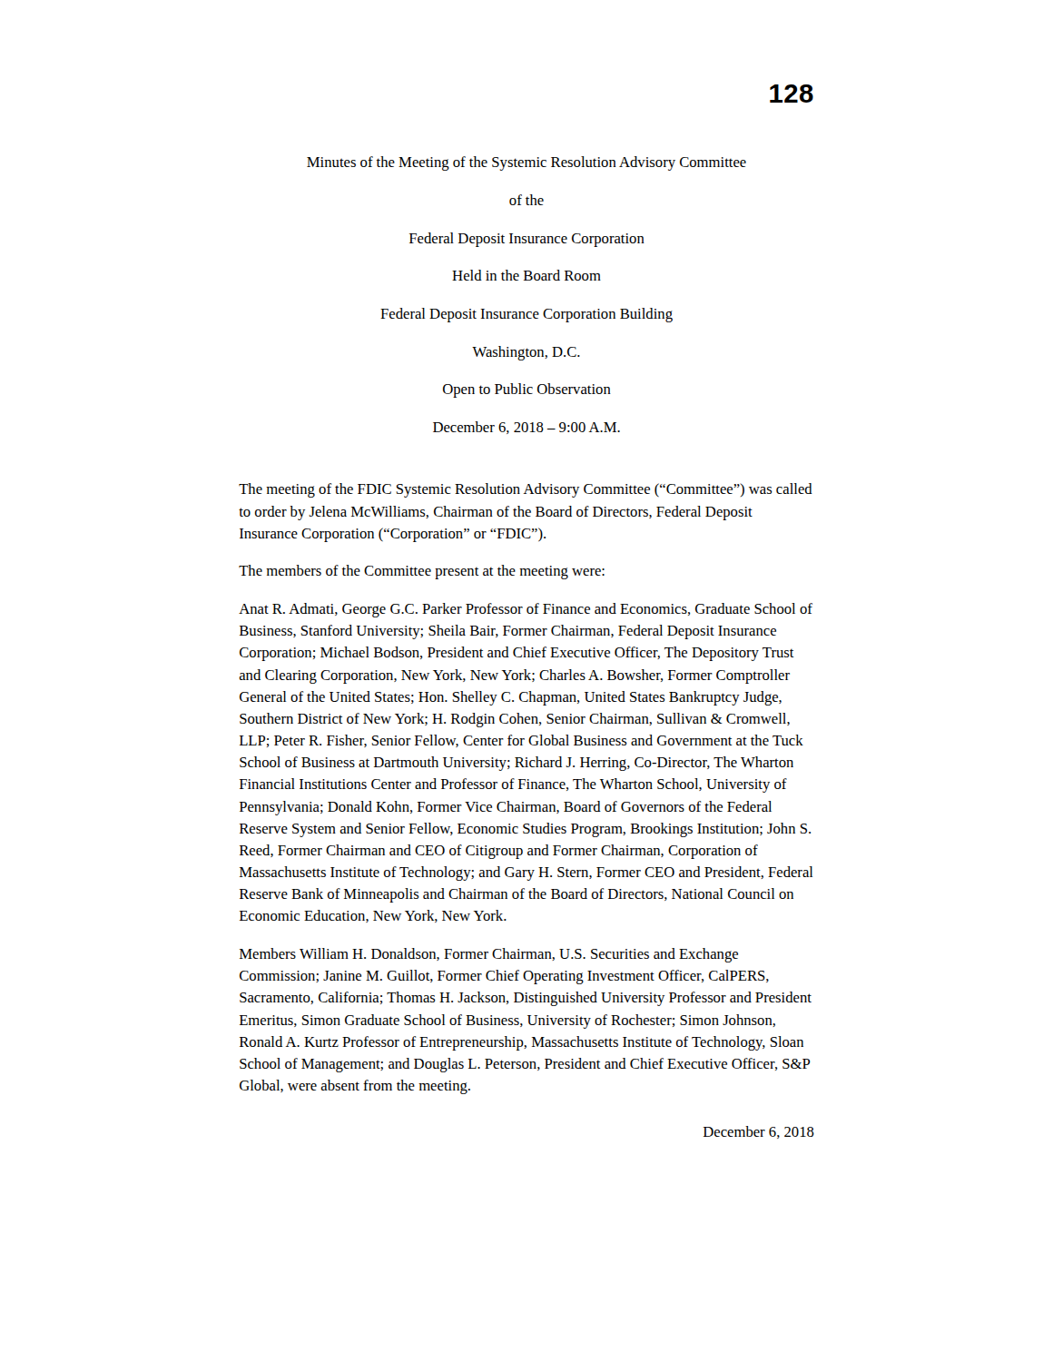128
Minutes of the Meeting of the Systemic Resolution Advisory Committee
of the
Federal Deposit Insurance Corporation
Held in the Board Room
Federal Deposit Insurance Corporation Building
Washington, D.C.
Open to Public Observation
December 6, 2018 – 9:00 A.M.
The meeting of the FDIC Systemic Resolution Advisory Committee (“Committee”) was called to order by Jelena McWilliams, Chairman of the Board of Directors, Federal Deposit Insurance Corporation (“Corporation” or “FDIC”).
The members of the Committee present at the meeting were:
Anat R. Admati, George G.C. Parker Professor of Finance and Economics, Graduate School of Business, Stanford University; Sheila Bair, Former Chairman, Federal Deposit Insurance Corporation; Michael Bodson, President and Chief Executive Officer, The Depository Trust and Clearing Corporation, New York, New York; Charles A. Bowsher, Former Comptroller General of the United States; Hon. Shelley C. Chapman, United States Bankruptcy Judge, Southern District of New York; H. Rodgin Cohen, Senior Chairman, Sullivan & Cromwell, LLP; Peter R. Fisher, Senior Fellow, Center for Global Business and Government at the Tuck School of Business at Dartmouth University; Richard J. Herring, Co-Director, The Wharton Financial Institutions Center and Professor of Finance, The Wharton School, University of Pennsylvania; Donald Kohn, Former Vice Chairman, Board of Governors of the Federal Reserve System and Senior Fellow, Economic Studies Program, Brookings Institution; John S. Reed, Former Chairman and CEO of Citigroup and Former Chairman, Corporation of Massachusetts Institute of Technology; and Gary H. Stern, Former CEO and President, Federal Reserve Bank of Minneapolis and Chairman of the Board of Directors, National Council on Economic Education, New York, New York.
Members William H. Donaldson, Former Chairman, U.S. Securities and Exchange Commission; Janine M. Guillot, Former Chief Operating Investment Officer, CalPERS, Sacramento, California; Thomas H. Jackson, Distinguished University Professor and President Emeritus, Simon Graduate School of Business, University of Rochester; Simon Johnson, Ronald A. Kurtz Professor of Entrepreneurship, Massachusetts Institute of Technology, Sloan School of Management; and Douglas L. Peterson, President and Chief Executive Officer, S&P Global, were absent from the meeting.
December 6, 2018